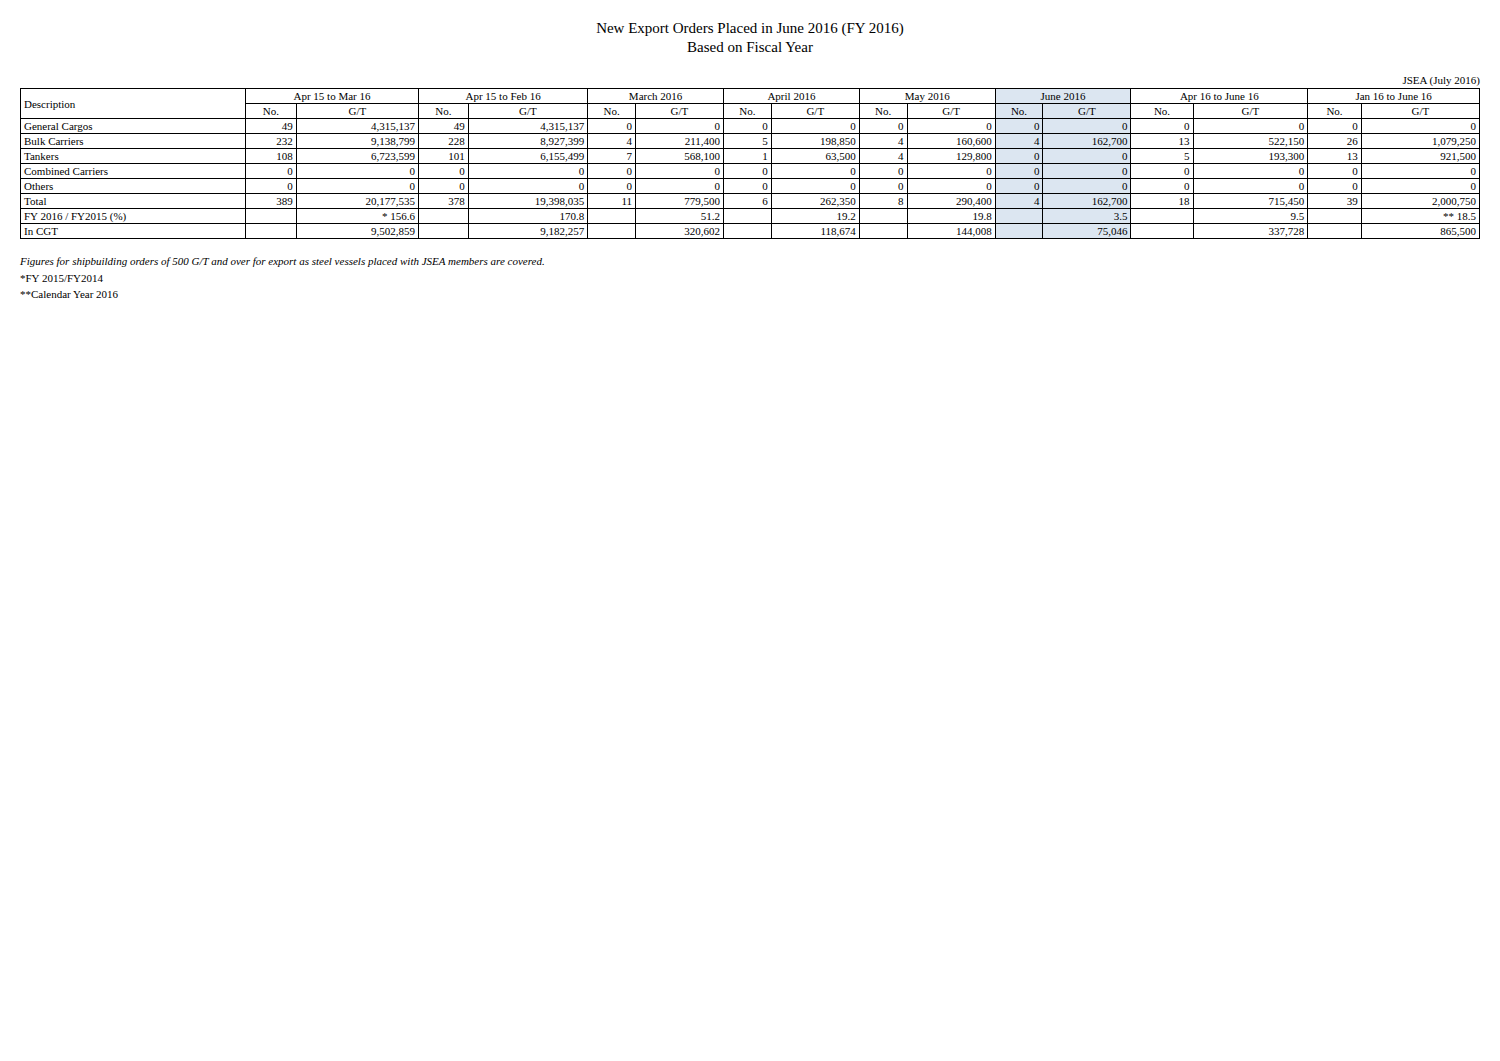New Export Orders Placed in June 2016 (FY 2016)
Based on Fiscal Year
JSEA (July 2016)
| Description | Apr 15 to Mar 16 | Apr 15 to Feb 16 | March 2016 | April 2016 | May 2016 | June 2016 | Apr 16 to June 16 | Jan 16 to June 16 |
| --- | --- | --- | --- | --- | --- | --- | --- | --- |
| No. | G/T | No. | G/T | No. | G/T | No. | G/T | No. | G/T | No. | G/T | No. | G/T | No. | G/T |
| General Cargos | 49 | 4,315,137 | 49 | 4,315,137 | 0 | 0 | 0 | 0 | 0 | 0 | 0 | 0 | 0 | 0 | 0 | 0 |
| Bulk Carriers | 232 | 9,138,799 | 228 | 8,927,399 | 4 | 211,400 | 5 | 198,850 | 4 | 160,600 | 4 | 162,700 | 13 | 522,150 | 26 | 1,079,250 |
| Tankers | 108 | 6,723,599 | 101 | 6,155,499 | 7 | 568,100 | 1 | 63,500 | 4 | 129,800 | 0 | 0 | 5 | 193,300 | 13 | 921,500 |
| Combined Carriers | 0 | 0 | 0 | 0 | 0 | 0 | 0 | 0 | 0 | 0 | 0 | 0 | 0 | 0 | 0 | 0 |
| Others | 0 | 0 | 0 | 0 | 0 | 0 | 0 | 0 | 0 | 0 | 0 | 0 | 0 | 0 | 0 | 0 |
| Total | 389 | 20,177,535 | 378 | 19,398,035 | 11 | 779,500 | 6 | 262,350 | 8 | 290,400 | 4 | 162,700 | 18 | 715,450 | 39 | 2,000,750 |
| FY 2016 / FY2015 (%) | | * 156.6 | | 170.8 | | 51.2 | | 19.2 | | 19.8 | | 3.5 | | 9.5 | | ** 18.5 |
| In CGT | | 9,502,859 | | 9,182,257 | | 320,602 | | 118,674 | | 144,008 | | 75,046 | | 337,728 | | 865,500 |
Figures for shipbuilding orders of 500 G/T and over for export as steel vessels placed with JSEA members are covered.
*FY 2015/FY2014
**Calendar Year 2016